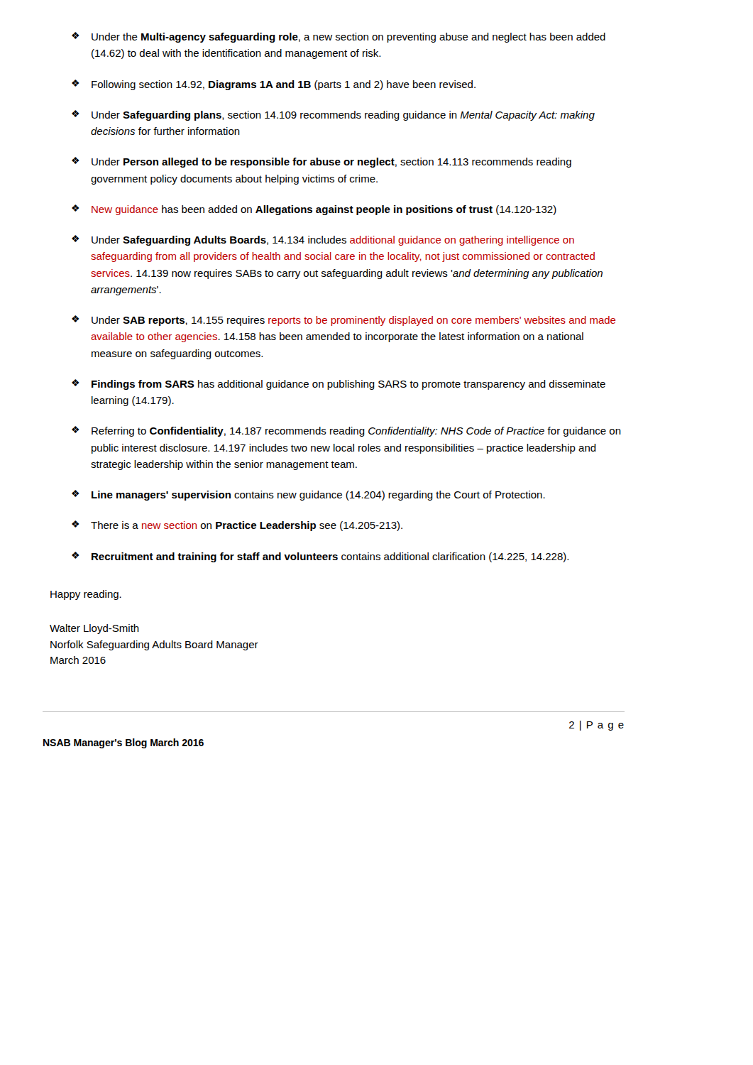Under the Multi-agency safeguarding role, a new section on preventing abuse and neglect has been added (14.62) to deal with the identification and management of risk.
Following section 14.92, Diagrams 1A and 1B (parts 1 and 2) have been revised.
Under Safeguarding plans, section 14.109 recommends reading guidance in Mental Capacity Act: making decisions for further information
Under Person alleged to be responsible for abuse or neglect, section 14.113 recommends reading government policy documents about helping victims of crime.
New guidance has been added on Allegations against people in positions of trust (14.120-132)
Under Safeguarding Adults Boards, 14.134 includes additional guidance on gathering intelligence on safeguarding from all providers of health and social care in the locality, not just commissioned or contracted services. 14.139 now requires SABs to carry out safeguarding adult reviews 'and determining any publication arrangements'.
Under SAB reports, 14.155 requires reports to be prominently displayed on core members' websites and made available to other agencies. 14.158 has been amended to incorporate the latest information on a national measure on safeguarding outcomes.
Findings from SARS has additional guidance on publishing SARS to promote transparency and disseminate learning (14.179).
Referring to Confidentiality, 14.187 recommends reading Confidentiality: NHS Code of Practice for guidance on public interest disclosure. 14.197 includes two new local roles and responsibilities – practice leadership and strategic leadership within the senior management team.
Line managers' supervision contains new guidance (14.204) regarding the Court of Protection.
There is a new section on Practice Leadership see (14.205-213).
Recruitment and training for staff and volunteers contains additional clarification (14.225, 14.228).
Happy reading.
Walter Lloyd-Smith
Norfolk Safeguarding Adults Board Manager
March 2016
2 | P a g e
NSAB Manager's Blog March 2016